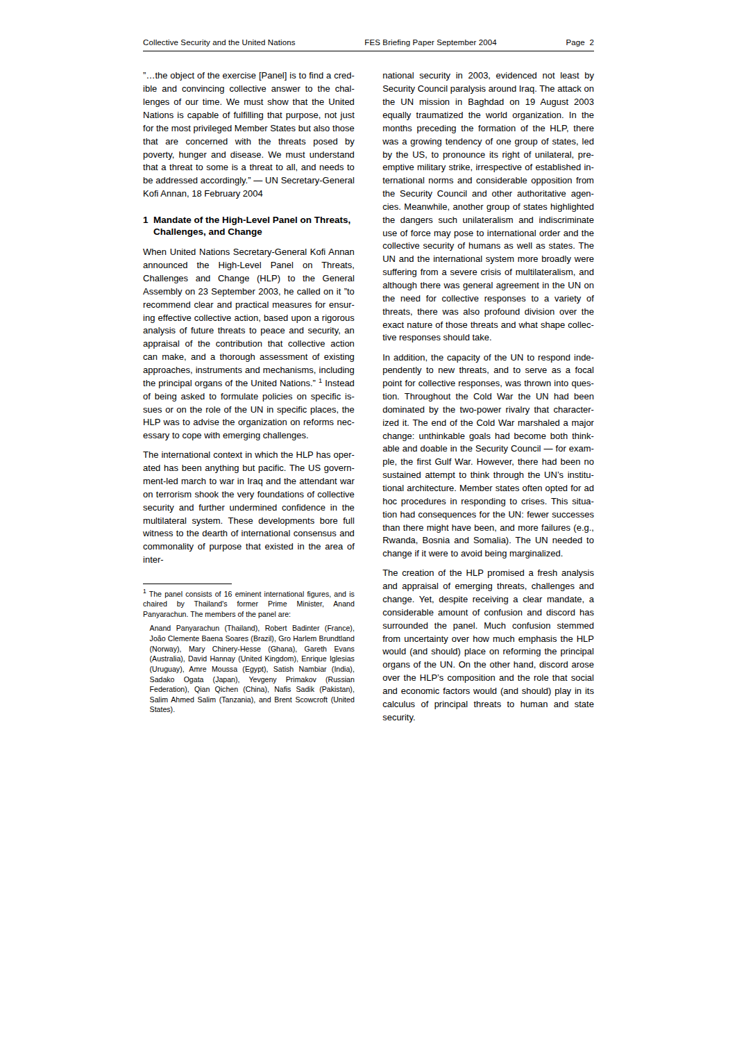Collective Security and the United Nations FES Briefing Paper September 2004 Page 2
”…the object of the exercise [Panel] is to find a credible and convincing collective answer to the challenges of our time. We must show that the United Nations is capable of fulfilling that purpose, not just for the most privileged Member States but also those that are concerned with the threats posed by poverty, hunger and disease. We must understand that a threat to some is a threat to all, and needs to be addressed accordingly.” — UN Secretary-General Kofi Annan, 18 February 2004
1 Mandate of the High-Level Panel on Threats, Challenges, and Change
When United Nations Secretary-General Kofi Annan announced the High-Level Panel on Threats, Challenges and Change (HLP) to the General Assembly on 23 September 2003, he called on it ”to recommend clear and practical measures for ensuring effective collective action, based upon a rigorous analysis of future threats to peace and security, an appraisal of the contribution that collective action can make, and a thorough assessment of existing approaches, instruments and mechanisms, including the principal organs of the United Nations.” 1 Instead of being asked to formulate policies on specific issues or on the role of the UN in specific places, the HLP was to advise the organization on reforms necessary to cope with emerging challenges.
The international context in which the HLP has operated has been anything but pacific. The US government-led march to war in Iraq and the attendant war on terrorism shook the very foundations of collective security and further undermined confidence in the multilateral system. These developments bore full witness to the dearth of international consensus and commonality of purpose that existed in the area of inter-
1 The panel consists of 16 eminent international figures, and is chaired by Thailand's former Prime Minister, Anand Panyarachun. The members of the panel are:
Anand Panyarachun (Thailand), Robert Badinter (France), João Clemente Baena Soares (Brazil), Gro Harlem Brundtland (Norway), Mary Chinery-Hesse (Ghana), Gareth Evans (Australia), David Hannay (United Kingdom), Enrique Iglesias (Uruguay), Amre Moussa (Egypt), Satish Nambiar (India), Sadako Ogata (Japan), Yevgeny Primakov (Russian Federation), Qian Qichen (China), Nafis Sadik (Pakistan), Salim Ahmed Salim (Tanzania), and Brent Scowcroft (United States).
national security in 2003, evidenced not least by Security Council paralysis around Iraq. The attack on the UN mission in Baghdad on 19 August 2003 equally traumatized the world organization. In the months preceding the formation of the HLP, there was a growing tendency of one group of states, led by the US, to pronounce its right of unilateral, pre-emptive military strike, irrespective of established international norms and considerable opposition from the Security Council and other authoritative agencies. Meanwhile, another group of states highlighted the dangers such unilateralism and indiscriminate use of force may pose to international order and the collective security of humans as well as states. The UN and the international system more broadly were suffering from a severe crisis of multilateralism, and although there was general agreement in the UN on the need for collective responses to a variety of threats, there was also profound division over the exact nature of those threats and what shape collective responses should take.
In addition, the capacity of the UN to respond independently to new threats, and to serve as a focal point for collective responses, was thrown into question. Throughout the Cold War the UN had been dominated by the two-power rivalry that characterized it. The end of the Cold War marshaled a major change: unthinkable goals had become both thinkable and doable in the Security Council — for example, the first Gulf War. However, there had been no sustained attempt to think through the UN’s institutional architecture. Member states often opted for ad hoc procedures in responding to crises. This situation had consequences for the UN: fewer successes than there might have been, and more failures (e.g., Rwanda, Bosnia and Somalia). The UN needed to change if it were to avoid being marginalized.
The creation of the HLP promised a fresh analysis and appraisal of emerging threats, challenges and change. Yet, despite receiving a clear mandate, a considerable amount of confusion and discord has surrounded the panel. Much confusion stemmed from uncertainty over how much emphasis the HLP would (and should) place on reforming the principal organs of the UN. On the other hand, discord arose over the HLP’s composition and the role that social and economic factors would (and should) play in its calculus of principal threats to human and state security.